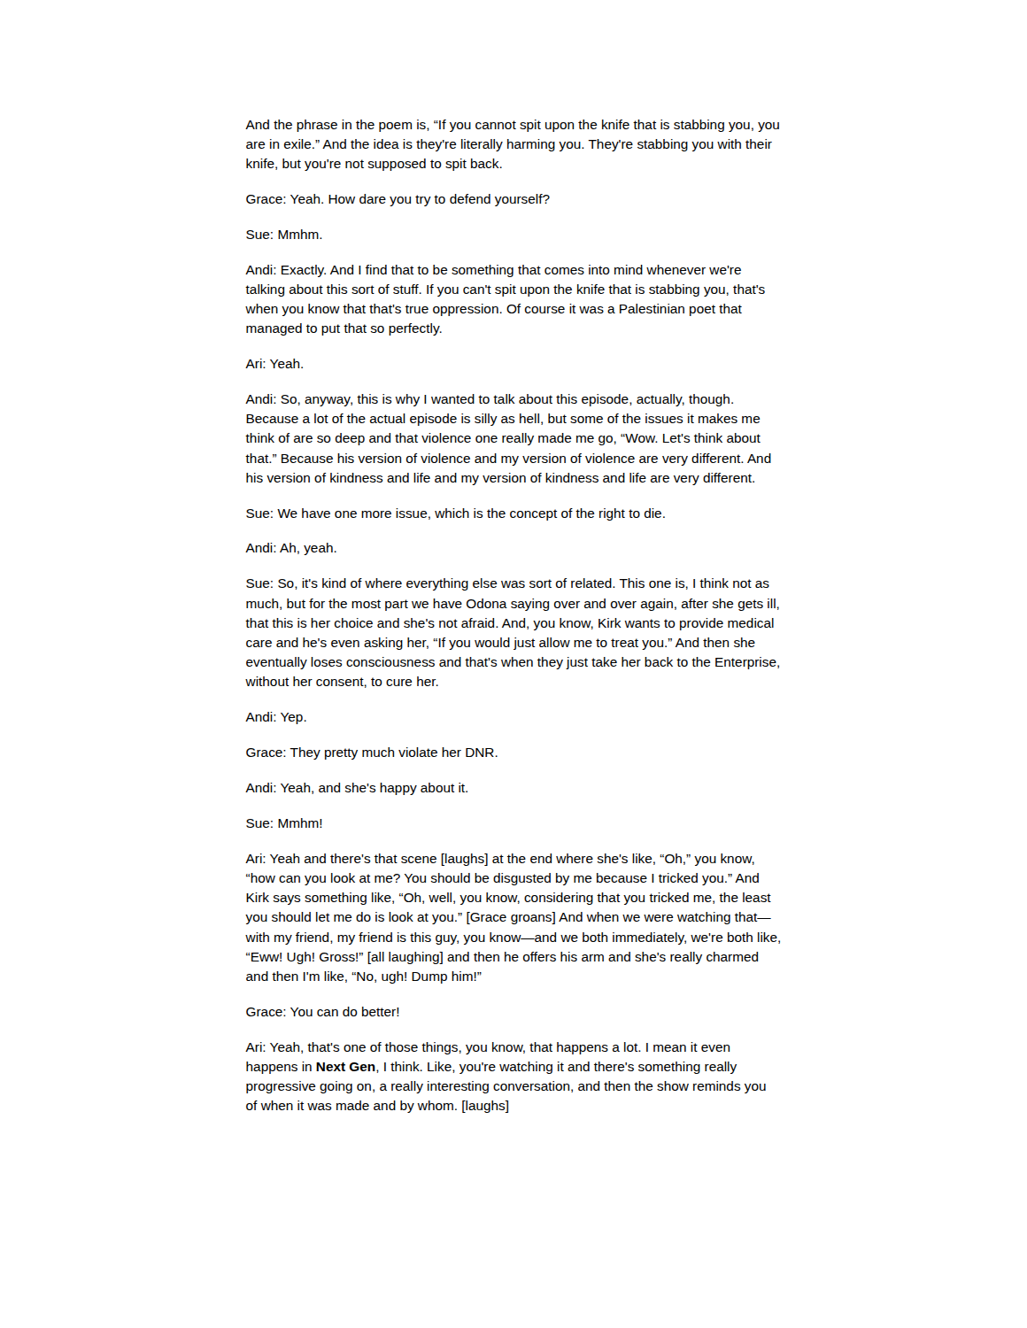And the phrase in the poem is, “If you cannot spit upon the knife that is stabbing you, you are in exile.” And the idea is they're literally harming you. They're stabbing you with their knife, but you're not supposed to spit back.
Grace: Yeah. How dare you try to defend yourself?
Sue: Mmhm.
Andi: Exactly. And I find that to be something that comes into mind whenever we're talking about this sort of stuff. If you can't spit upon the knife that is stabbing you, that's when you know that that's true oppression. Of course it was a Palestinian poet that managed to put that so perfectly.
Ari: Yeah.
Andi: So, anyway, this is why I wanted to talk about this episode, actually, though. Because a lot of the actual episode is silly as hell, but some of the issues it makes me think of are so deep and that violence one really made me go, “Wow. Let's think about that.” Because his version of violence and my version of violence are very different. And his version of kindness and life and my version of kindness and life are very different.
Sue: We have one more issue, which is the concept of the right to die.
Andi: Ah, yeah.
Sue: So, it's kind of where everything else was sort of related. This one is, I think not as much, but for the most part we have Odona saying over and over again, after she gets ill, that this is her choice and she's not afraid. And, you know, Kirk wants to provide medical care and he's even asking her, “If you would just allow me to treat you.” And then she eventually loses consciousness and that's when they just take her back to the Enterprise, without her consent, to cure her.
Andi: Yep.
Grace: They pretty much violate her DNR.
Andi: Yeah, and she's happy about it.
Sue: Mmhm!
Ari: Yeah and there's that scene [laughs] at the end where she's like, “Oh,” you know, “how can you look at me? You should be disgusted by me because I tricked you.” And Kirk says something like, “Oh, well, you know, considering that you tricked me, the least you should let me do is look at you.” [Grace groans] And when we were watching that—with my friend, my friend is this guy, you know—and we both immediately, we're both like, “Eww! Ugh! Gross!” [all laughing] and then he offers his arm and she's really charmed and then I'm like, “No, ugh! Dump him!”
Grace: You can do better!
Ari: Yeah, that's one of those things, you know, that happens a lot. I mean it even happens in Next Gen, I think. Like, you're watching it and there's something really progressive going on, a really interesting conversation, and then the show reminds you of when it was made and by whom. [laughs]